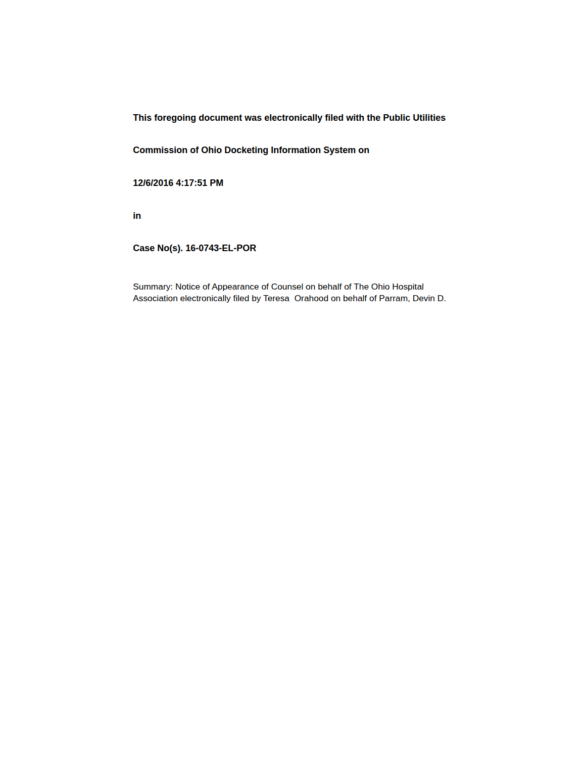This foregoing document was electronically filed with the Public Utilities
Commission of Ohio Docketing Information System on
12/6/2016 4:17:51 PM
in
Case No(s). 16-0743-EL-POR
Summary: Notice of Appearance of Counsel on behalf of The Ohio Hospital Association electronically filed by Teresa Orahood on behalf of Parram, Devin D.